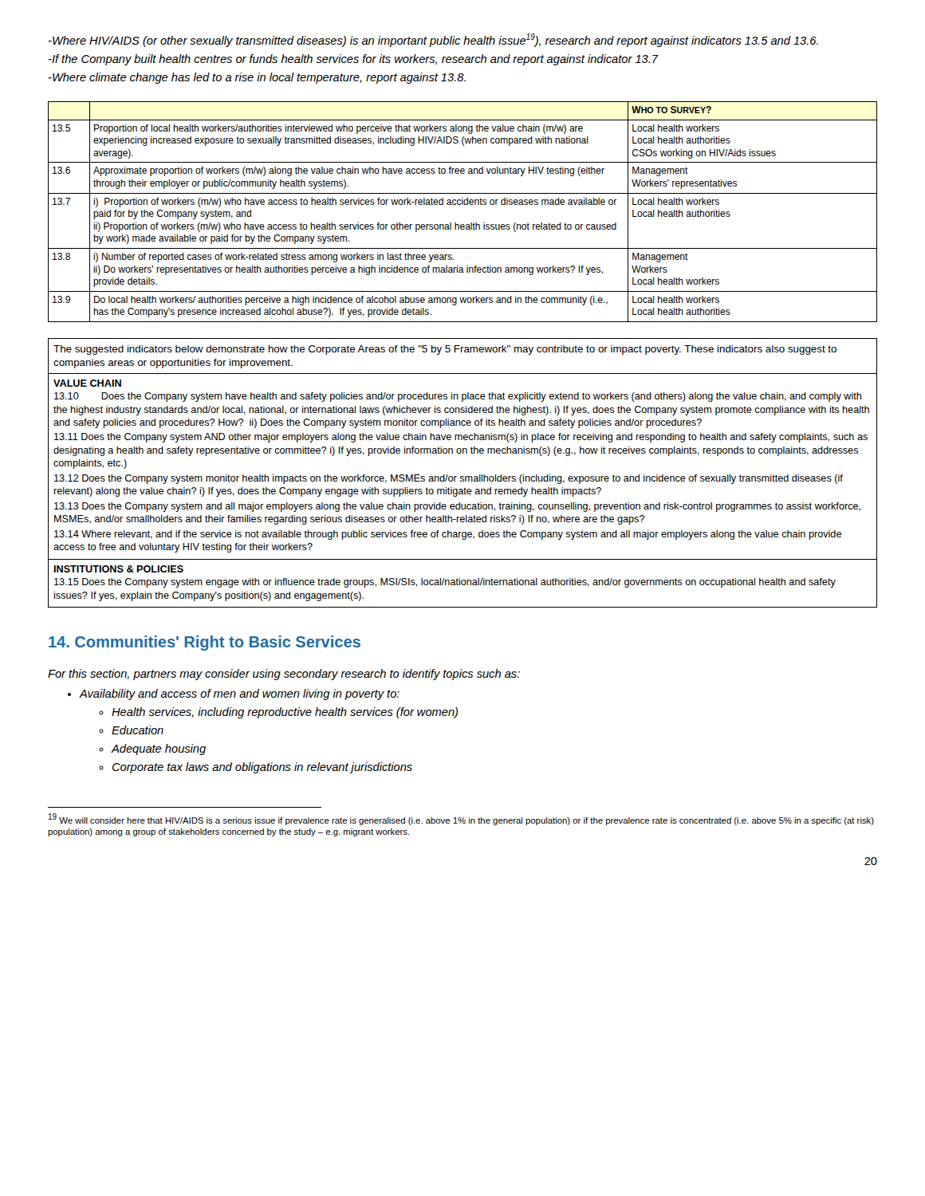-Where HIV/AIDS (or other sexually transmitted diseases) is an important public health issue19), research and report against indicators 13.5 and 13.6.
-If the Company built health centres or funds health services for its workers, research and report against indicator 13.7
-Where climate change has led to a rise in local temperature, report against 13.8.
| | | W HO TO S URVEY ? |
| --- | --- | --- |
| 13.5 | Proportion of local health workers/authorities interviewed who perceive that workers along the value chain (m/w) are experiencing increased exposure to sexually transmitted diseases, including HIV/AIDS (when compared with national average). | Local health workers Local health authorities CSOs working on HIV/Aids issues |
| 13.6 | Approximate proportion of workers (m/w) along the value chain who have access to free and voluntary HIV testing (either through their employer or public/community health systems). | Management Workers' representatives |
| 13.7 | i) Proportion of workers (m/w) who have access to health services for work-related accidents or diseases made available or paid for by the Company system, and ii) Proportion of workers (m/w) who have access to health services for other personal health issues (not related to or caused by work) made available or paid for by the Company system. | Local health workers Local health authorities |
| 13.8 | i) Number of reported cases of work-related stress among workers in last three years. ii) Do workers' representatives or health authorities perceive a high incidence of malaria infection among workers? If yes, provide details. | Management Workers Local health workers |
| 13.9 | Do local health workers/ authorities perceive a high incidence of alcohol abuse among workers and in the community (i.e., has the Company's presence increased alcohol abuse?). If yes, provide details. | Local health workers Local health authorities |
| The suggested indicators below demonstrate how the Corporate Areas of the "5 by 5 Framework" may contribute to or impact poverty. These indicators also suggest to companies areas or opportunities for improvement. |
| VALUE CHAIN 13.10 Does the Company system have health and safety policies and/or procedures in place that explicitly extend to workers (and others) along the value chain, and comply with the highest industry standards and/or local, national, or international laws (whichever is considered the highest). i) If yes, does the Company system promote compliance with its health and safety policies and procedures? How? ii) Does the Company system monitor compliance of its health and safety policies and/or procedures? 13.11 Does the Company system AND other major employers along the value chain have mechanism(s) in place for receiving and responding to health and safety complaints, such as designating a health and safety representative or committee? i) If yes, provide information on the mechanism(s) (e.g., how it receives complaints, responds to complaints, addresses complaints, etc.) 13.12 Does the Company system monitor health impacts on the workforce, MSMEs and/or smallholders (including, exposure to and incidence of sexually transmitted diseases (if relevant) along the value chain? i) If yes, does the Company engage with suppliers to mitigate and remedy health impacts? 13.13 Does the Company system and all major employers along the value chain provide education, training, counselling, prevention and risk-control programmes to assist workforce, MSMEs, and/or smallholders and their families regarding serious diseases or other health-related risks? i) If no, where are the gaps? 13.14 Where relevant, and if the service is not available through public services free of charge, does the Company system and all major employers along the value chain provide access to free and voluntary HIV testing for their workers? |
| INSTITUTIONS & POLICIES 13.15 Does the Company system engage with or influence trade groups, MSI/SIs, local/national/international authorities, and/or governments on occupational health and safety issues? If yes, explain the Company's position(s) and engagement(s). |
14. Communities' Right to Basic Services
For this section, partners may consider using secondary research to identify topics such as:
Availability and access of men and women living in poverty to:
Health services, including reproductive health services (for women)
Education
Adequate housing
Corporate tax laws and obligations in relevant jurisdictions
19 We will consider here that HIV/AIDS is a serious issue if prevalence rate is generalised (i.e. above 1% in the general population) or if the prevalence rate is concentrated (i.e. above 5% in a specific (at risk) population) among a group of stakeholders concerned by the study – e.g. migrant workers.
20